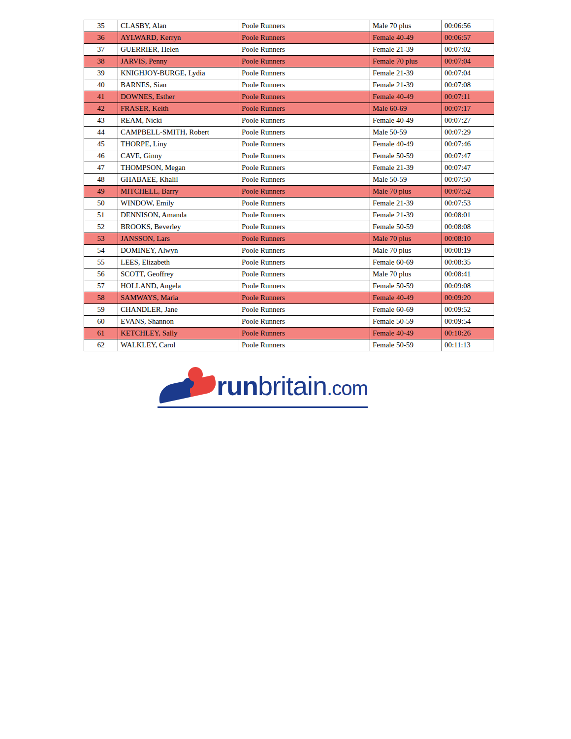| 35 | CLASBY, Alan | Poole Runners | Male 70 plus | 00:06:56 |
| 36 | AYLWARD, Kerryn | Poole Runners | Female 40-49 | 00:06:57 |
| 37 | GUERRIER, Helen | Poole Runners | Female 21-39 | 00:07:02 |
| 38 | JARVIS, Penny | Poole Runners | Female 70 plus | 00:07:04 |
| 39 | KNIGHJOY-BURGE, Lydia | Poole Runners | Female 21-39 | 00:07:04 |
| 40 | BARNES, Sian | Poole Runners | Female 21-39 | 00:07:08 |
| 41 | DOWNES, Esther | Poole Runners | Female 40-49 | 00:07:11 |
| 42 | FRASER, Keith | Poole Runners | Male 60-69 | 00:07:17 |
| 43 | REAM, Nicki | Poole Runners | Female 40-49 | 00:07:27 |
| 44 | CAMPBELL-SMITH, Robert | Poole Runners | Male 50-59 | 00:07:29 |
| 45 | THORPE, Liny | Poole Runners | Female 40-49 | 00:07:46 |
| 46 | CAVE, Ginny | Poole Runners | Female 50-59 | 00:07:47 |
| 47 | THOMPSON, Megan | Poole Runners | Female 21-39 | 00:07:47 |
| 48 | GHABAEE, Khalil | Poole Runners | Male 50-59 | 00:07:50 |
| 49 | MITCHELL, Barry | Poole Runners | Male 70 plus | 00:07:52 |
| 50 | WINDOW, Emily | Poole Runners | Female 21-39 | 00:07:53 |
| 51 | DENNISON, Amanda | Poole Runners | Female 21-39 | 00:08:01 |
| 52 | BROOKS, Beverley | Poole Runners | Female 50-59 | 00:08:08 |
| 53 | JANSSON, Lars | Poole Runners | Male 70 plus | 00:08:10 |
| 54 | DOMINEY, Alwyn | Poole Runners | Male 70 plus | 00:08:19 |
| 55 | LEES, Elizabeth | Poole Runners | Female 60-69 | 00:08:35 |
| 56 | SCOTT, Geoffrey | Poole Runners | Male 70 plus | 00:08:41 |
| 57 | HOLLAND, Angela | Poole Runners | Female 50-59 | 00:09:08 |
| 58 | SAMWAYS, Maria | Poole Runners | Female 40-49 | 00:09:20 |
| 59 | CHANDLER, Jane | Poole Runners | Female 60-69 | 00:09:52 |
| 60 | EVANS, Shannon | Poole Runners | Female 50-59 | 00:09:54 |
| 61 | KETCHLEY, Sally | Poole Runners | Female 40-49 | 00:10:26 |
| 62 | WALKLEY, Carol | Poole Runners | Female 50-59 | 00:11:13 |
run britain.com